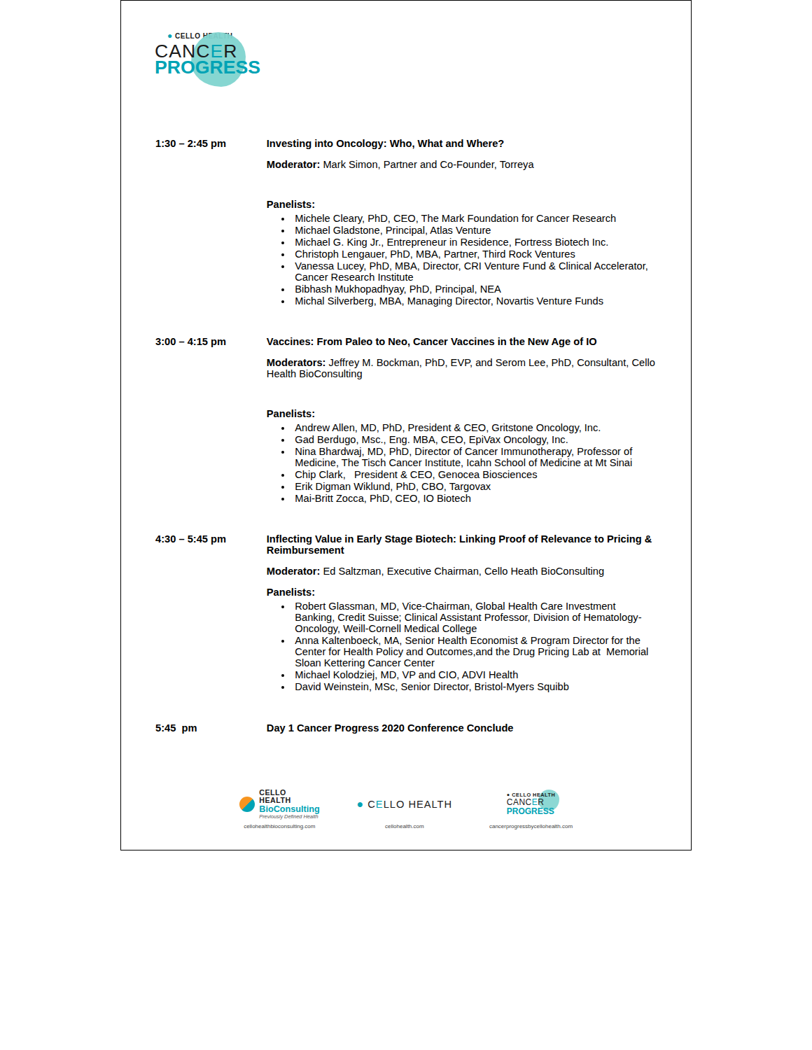● CELLO HEALTH
CANCER
PROGRESS
| 1:30 – 2:45 pm | Investing into Oncology: Who, What and Where? Moderator: Mark Simon, Partner and Co-Founder, Torreya Panelists: Michele Cleary, PhD, CEO, The Mark Foundation for Cancer Research Michael Gladstone, Principal, Atlas Venture Michael G. King Jr., Entrepreneur in Residence, Fortress Biotech Inc. Christoph Lengauer, PhD, MBA, Partner, Third Rock Ventures Vanessa Lucey, PhD, MBA, Director, CRI Venture Fund & Clinical Accelerator, Cancer Research Institute Bibhash Mukhopadhyay, PhD, Principal, NEA Michal Silverberg, MBA, Managing Director, Novartis Venture Funds |
| 3:00 – 4:15 pm | Vaccines: From Paleo to Neo, Cancer Vaccines in the New Age of IO Moderators: Jeffrey M. Bockman, PhD, EVP, and Serom Lee, PhD, Consultant, Cello Health BioConsulting Panelists: Andrew Allen, MD, PhD, President & CEO, Gritstone Oncology, Inc. Gad Berdugo, Msc., Eng. MBA, CEO, EpiVax Oncology, Inc. Nina Bhardwaj, MD, PhD, Director of Cancer Immunotherapy, Professor of Medicine, The Tisch Cancer Institute, Icahn School of Medicine at Mt Sinai Chip Clark, President & CEO, Genocea Biosciences Erik Digman Wiklund, PhD, CBO, Targovax Mai-Britt Zocca, PhD, CEO, IO Biotech |
| 4:30 – 5:45 pm | Inflecting Value in Early Stage Biotech: Linking Proof of Relevance to Pricing & Reimbursement Moderator: Ed Saltzman, Executive Chairman, Cello Heath BioConsulting Panelists: Robert Glassman, MD, Vice-Chairman, Global Health Care Investment Banking, Credit Suisse; Clinical Assistant Professor, Division of Hematology-Oncology, Weill-Cornell Medical College Anna Kaltenboeck, MA, Senior Health Economist & Program Director for the Center for Health Policy and Outcomes,and the Drug Pricing Lab at Memorial Sloan Kettering Cancer Center Michael Kolodziej, MD, VP and CIO, ADVI Health David Weinstein, MSc, Senior Director, Bristol-Myers Squibb |
| 5:45 pm | Day 1 Cancer Progress 2020 Conference Conclude |
CELLO
HEALTH
BioConsulting
Previously Defined Health
cellohealthbioconsulting.com
● CELLO HEALTH
cellohealth.com
● CELLO HEALTH
CANCER
PROGRESS
cancerprogressbycellohealth.com